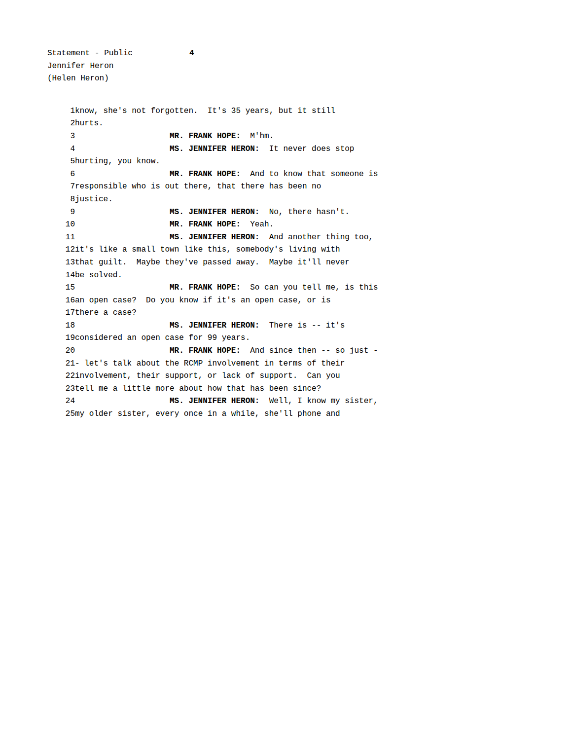Statement - Public 4
Jennifer Heron
(Helen Heron)
| 1 | know, she's not forgotten. It's 35 years, but it still |
| 2 | hurts. |
| 3 | MR. FRANK HOPE: M'hm. |
| 4 | MS. JENNIFER HERON: It never does stop |
| 5 | hurting, you know. |
| 6 | MR. FRANK HOPE: And to know that someone is |
| 7 | responsible who is out there, that there has been no |
| 8 | justice. |
| 9 | MS. JENNIFER HERON: No, there hasn't. |
| 10 | MR. FRANK HOPE: Yeah. |
| 11 | MS. JENNIFER HERON: And another thing too, |
| 12 | it's like a small town like this, somebody's living with |
| 13 | that guilt. Maybe they've passed away. Maybe it'll never |
| 14 | be solved. |
| 15 | MR. FRANK HOPE: So can you tell me, is this |
| 16 | an open case? Do you know if it's an open case, or is |
| 17 | there a case? |
| 18 | MS. JENNIFER HERON: There is -- it's |
| 19 | considered an open case for 99 years. |
| 20 | MR. FRANK HOPE: And since then -- so just - |
| 21 | - let's talk about the RCMP involvement in terms of their |
| 22 | involvement, their support, or lack of support. Can you |
| 23 | tell me a little more about how that has been since? |
| 24 | MS. JENNIFER HERON: Well, I know my sister, |
| 25 | my older sister, every once in a while, she'll phone and |